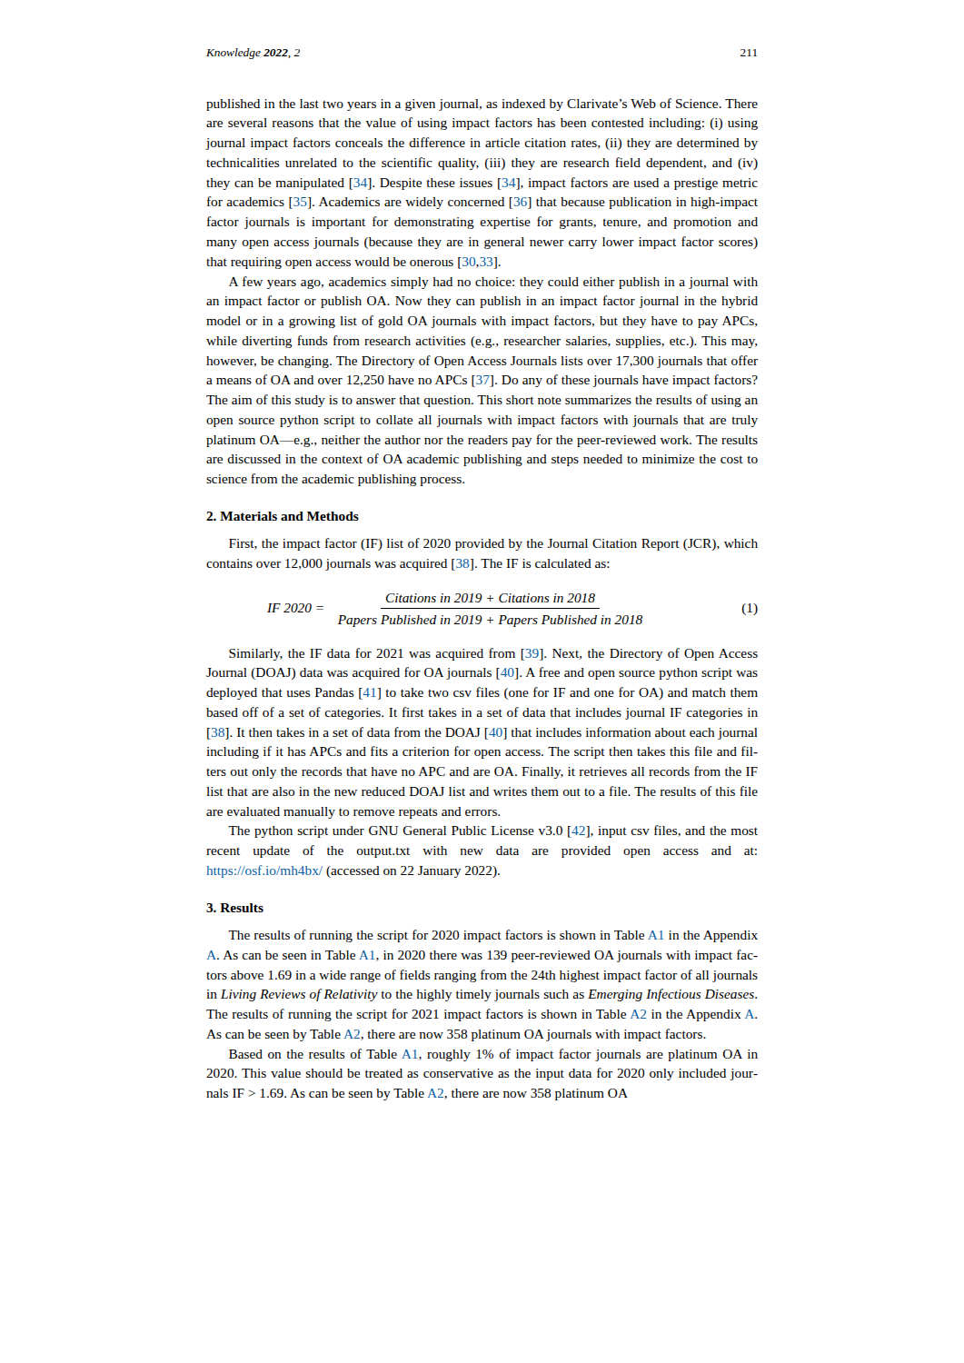Knowledge 2022, 2 211
published in the last two years in a given journal, as indexed by Clarivate’s Web of Science. There are several reasons that the value of using impact factors has been contested including: (i) using journal impact factors conceals the difference in article citation rates, (ii) they are determined by technicalities unrelated to the scientific quality, (iii) they are research field dependent, and (iv) they can be manipulated [34]. Despite these issues [34], impact factors are used a prestige metric for academics [35]. Academics are widely concerned [36] that because publication in high-impact factor journals is important for demonstrating expertise for grants, tenure, and promotion and many open access journals (because they are in general newer carry lower impact factor scores) that requiring open access would be onerous [30,33].
A few years ago, academics simply had no choice: they could either publish in a journal with an impact factor or publish OA. Now they can publish in an impact factor journal in the hybrid model or in a growing list of gold OA journals with impact factors, but they have to pay APCs, while diverting funds from research activities (e.g., researcher salaries, supplies, etc.). This may, however, be changing. The Directory of Open Access Journals lists over 17,300 journals that offer a means of OA and over 12,250 have no APCs [37]. Do any of these journals have impact factors? The aim of this study is to answer that question. This short note summarizes the results of using an open source python script to collate all journals with impact factors with journals that are truly platinum OA—e.g., neither the author nor the readers pay for the peer-reviewed work. The results are discussed in the context of OA academic publishing and steps needed to minimize the cost to science from the academic publishing process.
2. Materials and Methods
First, the impact factor (IF) list of 2020 provided by the Journal Citation Report (JCR), which contains over 12,000 journals was acquired [38]. The IF is calculated as:
IF 2020 = Citations in 2019 + Citations in 2018 Papers Published in 2019 + Papers Published in 2018
(1)
Similarly, the IF data for 2021 was acquired from [39]. Next, the Directory of Open Access Journal (DOAJ) data was acquired for OA journals [40]. A free and open source python script was deployed that uses Pandas [41] to take two csv files (one for IF and one for OA) and match them based off of a set of categories. It first takes in a set of data that includes journal IF categories in [38]. It then takes in a set of data from the DOAJ [40] that includes information about each journal including if it has APCs and fits a criterion for open access. The script then takes this file and filters out only the records that have no APC and are OA. Finally, it retrieves all records from the IF list that are also in the new reduced DOAJ list and writes them out to a file. The results of this file are evaluated manually to remove repeats and errors.
The python script under GNU General Public License v3.0 [42], input csv files, and the most recent update of the output.txt with new data are provided open access and at: https://osf.io/mh4bx/ (accessed on 22 January 2022).
3. Results
The results of running the script for 2020 impact factors is shown in Table A1 in the Appendix A. As can be seen in Table A1, in 2020 there was 139 peer-reviewed OA journals with impact factors above 1.69 in a wide range of fields ranging from the 24th highest impact factor of all journals in Living Reviews of Relativity to the highly timely journals such as Emerging Infectious Diseases. The results of running the script for 2021 impact factors is shown in Table A2 in the Appendix A. As can be seen by Table A2, there are now 358 platinum OA journals with impact factors.
Based on the results of Table A1, roughly 1% of impact factor journals are platinum OA in 2020. This value should be treated as conservative as the input data for 2020 only included journals IF > 1.69. As can be seen by Table A2, there are now 358 platinum OA